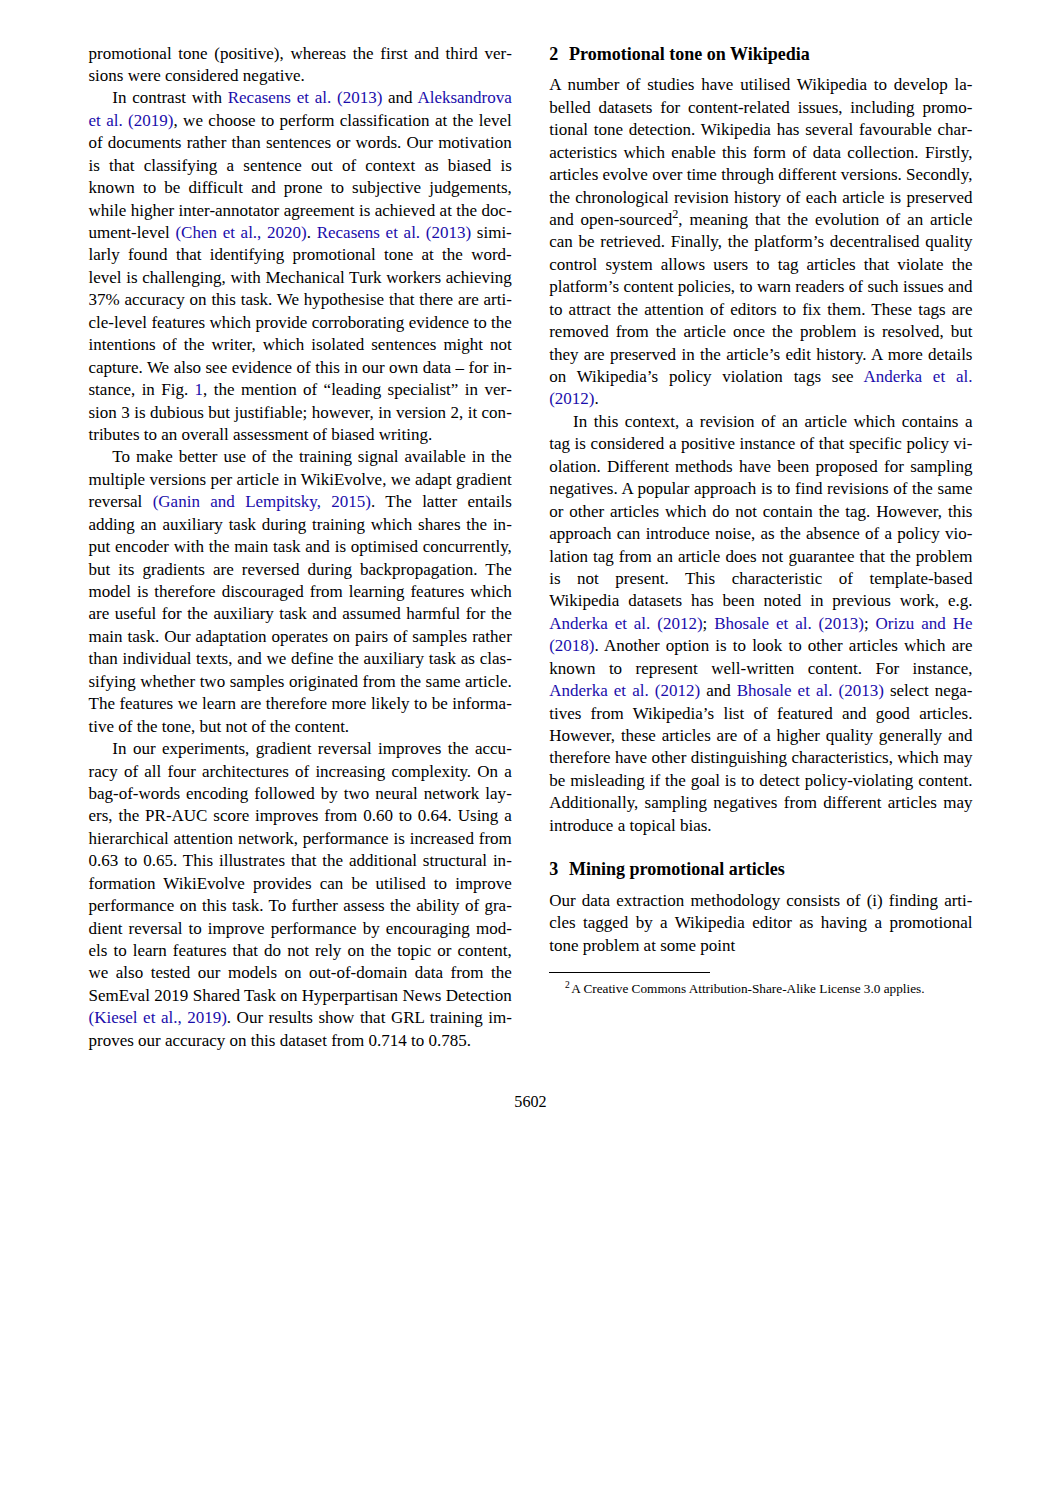promotional tone (positive), whereas the first and third versions were considered negative.
In contrast with Recasens et al. (2013) and Aleksandrova et al. (2019), we choose to perform classification at the level of documents rather than sentences or words. Our motivation is that classifying a sentence out of context as biased is known to be difficult and prone to subjective judgements, while higher inter-annotator agreement is achieved at the document-level (Chen et al., 2020). Recasens et al. (2013) similarly found that identifying promotional tone at the word-level is challenging, with Mechanical Turk workers achieving 37% accuracy on this task. We hypothesise that there are article-level features which provide corroborating evidence to the intentions of the writer, which isolated sentences might not capture. We also see evidence of this in our own data – for instance, in Fig. 1, the mention of “leading specialist” in version 3 is dubious but justifiable; however, in version 2, it contributes to an overall assessment of biased writing.
To make better use of the training signal available in the multiple versions per article in WikiEvolve, we adapt gradient reversal (Ganin and Lempitsky, 2015). The latter entails adding an auxiliary task during training which shares the input encoder with the main task and is optimised concurrently, but its gradients are reversed during backpropagation. The model is therefore discouraged from learning features which are useful for the auxiliary task and assumed harmful for the main task. Our adaptation operates on pairs of samples rather than individual texts, and we define the auxiliary task as classifying whether two samples originated from the same article. The features we learn are therefore more likely to be informative of the tone, but not of the content.
In our experiments, gradient reversal improves the accuracy of all four architectures of increasing complexity. On a bag-of-words encoding followed by two neural network layers, the PR-AUC score improves from 0.60 to 0.64. Using a hierarchical attention network, performance is increased from 0.63 to 0.65. This illustrates that the additional structural information WikiEvolve provides can be utilised to improve performance on this task. To further assess the ability of gradient reversal to improve performance by encouraging models to learn features that do not rely on the topic or content, we also tested our models on out-of-domain data from the SemEval 2019 Shared Task on Hyperpartisan News Detection (Kiesel et al., 2019). Our results show that GRL training improves our accuracy on this dataset from 0.714 to 0.785.
2 Promotional tone on Wikipedia
A number of studies have utilised Wikipedia to develop labelled datasets for content-related issues, including promotional tone detection. Wikipedia has several favourable characteristics which enable this form of data collection. Firstly, articles evolve over time through different versions. Secondly, the chronological revision history of each article is preserved and open-sourced2, meaning that the evolution of an article can be retrieved. Finally, the platform’s decentralised quality control system allows users to tag articles that violate the platform’s content policies, to warn readers of such issues and to attract the attention of editors to fix them. These tags are removed from the article once the problem is resolved, but they are preserved in the article’s edit history. A more details on Wikipedia’s policy violation tags see Anderka et al. (2012).
In this context, a revision of an article which contains a tag is considered a positive instance of that specific policy violation. Different methods have been proposed for sampling negatives. A popular approach is to find revisions of the same or other articles which do not contain the tag. However, this approach can introduce noise, as the absence of a policy violation tag from an article does not guarantee that the problem is not present. This characteristic of template-based Wikipedia datasets has been noted in previous work, e.g. Anderka et al. (2012); Bhosale et al. (2013); Orizu and He (2018). Another option is to look to other articles which are known to represent well-written content. For instance, Anderka et al. (2012) and Bhosale et al. (2013) select negatives from Wikipedia’s list of featured and good articles. However, these articles are of a higher quality generally and therefore have other distinguishing characteristics, which may be misleading if the goal is to detect policy-violating content. Additionally, sampling negatives from different articles may introduce a topical bias.
3 Mining promotional articles
Our data extraction methodology consists of (i) finding articles tagged by a Wikipedia editor as having a promotional tone problem at some point
2A Creative Commons Attribution-Share-Alike License 3.0 applies.
5602